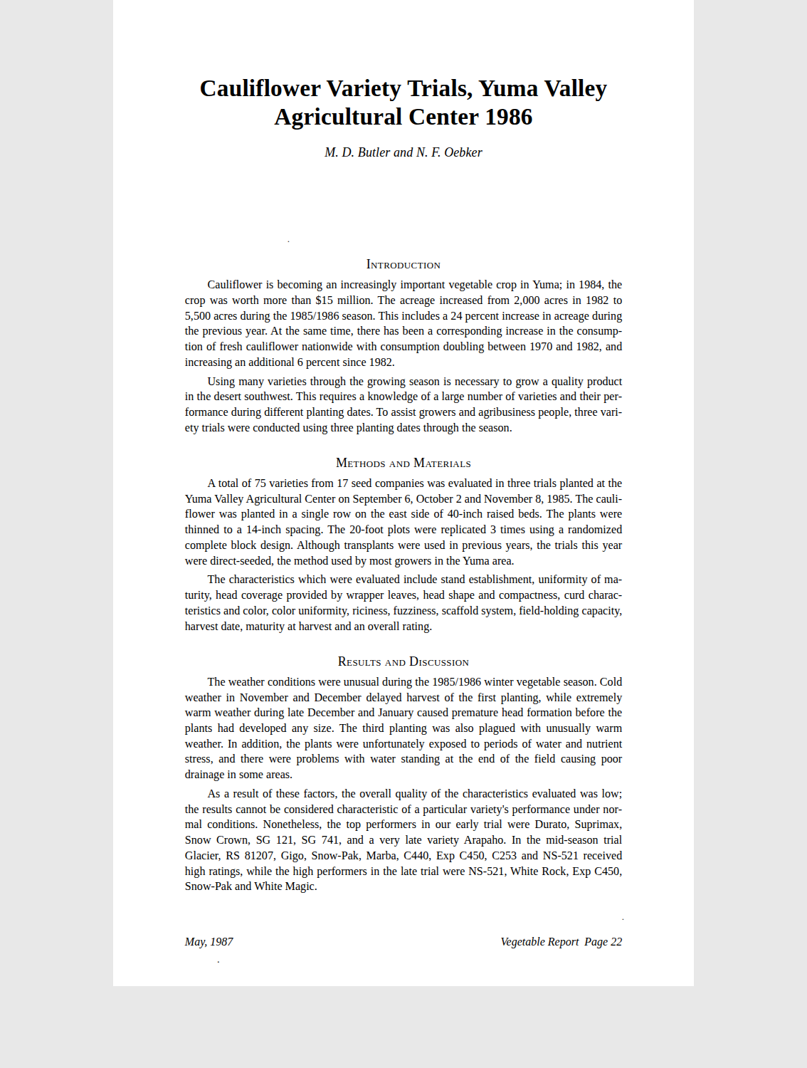Cauliflower Variety Trials, Yuma Valley
Agricultural Center 1986
M. D. Butler and N. F. Oebker
Introduction
Cauliflower is becoming an increasingly important vegetable crop in Yuma; in 1984, the crop was worth more than $15 million. The acreage increased from 2,000 acres in 1982 to 5,500 acres during the 1985/1986 season. This includes a 24 percent increase in acreage during the previous year. At the same time, there has been a corresponding increase in the consumption of fresh cauliflower nationwide with consumption doubling between 1970 and 1982, and increasing an additional 6 percent since 1982.
Using many varieties through the growing season is necessary to grow a quality product in the desert southwest. This requires a knowledge of a large number of varieties and their performance during different planting dates. To assist growers and agribusiness people, three variety trials were conducted using three planting dates through the season.
Methods and Materials
A total of 75 varieties from 17 seed companies was evaluated in three trials planted at the Yuma Valley Agricultural Center on September 6, October 2 and November 8, 1985. The cauliflower was planted in a single row on the east side of 40-inch raised beds. The plants were thinned to a 14-inch spacing. The 20-foot plots were replicated 3 times using a randomized complete block design. Although transplants were used in previous years, the trials this year were direct-seeded, the method used by most growers in the Yuma area.
The characteristics which were evaluated include stand establishment, uniformity of maturity, head coverage provided by wrapper leaves, head shape and compactness, curd characteristics and color, color uniformity, riciness, fuzziness, scaffold system, field-holding capacity, harvest date, maturity at harvest and an overall rating.
Results and Discussion
The weather conditions were unusual during the 1985/1986 winter vegetable season. Cold weather in November and December delayed harvest of the first planting, while extremely warm weather during late December and January caused premature head formation before the plants had developed any size. The third planting was also plagued with unusually warm weather. In addition, the plants were unfortunately exposed to periods of water and nutrient stress, and there were problems with water standing at the end of the field causing poor drainage in some areas.
As a result of these factors, the overall quality of the characteristics evaluated was low; the results cannot be considered characteristic of a particular variety's performance under normal conditions. Nonetheless, the top performers in our early trial were Durato, Suprimax, Snow Crown, SG 121, SG 741, and a very late variety Arapaho. In the mid-season trial Glacier, RS 81207, Gigo, Snow-Pak, Marba, C440, Exp C450, C253 and NS-521 received high ratings, while the high performers in the late trial were NS-521, White Rock, Exp C450, Snow-Pak and White Magic.
May, 1987
Vegetable Report Page 22
.
.
.